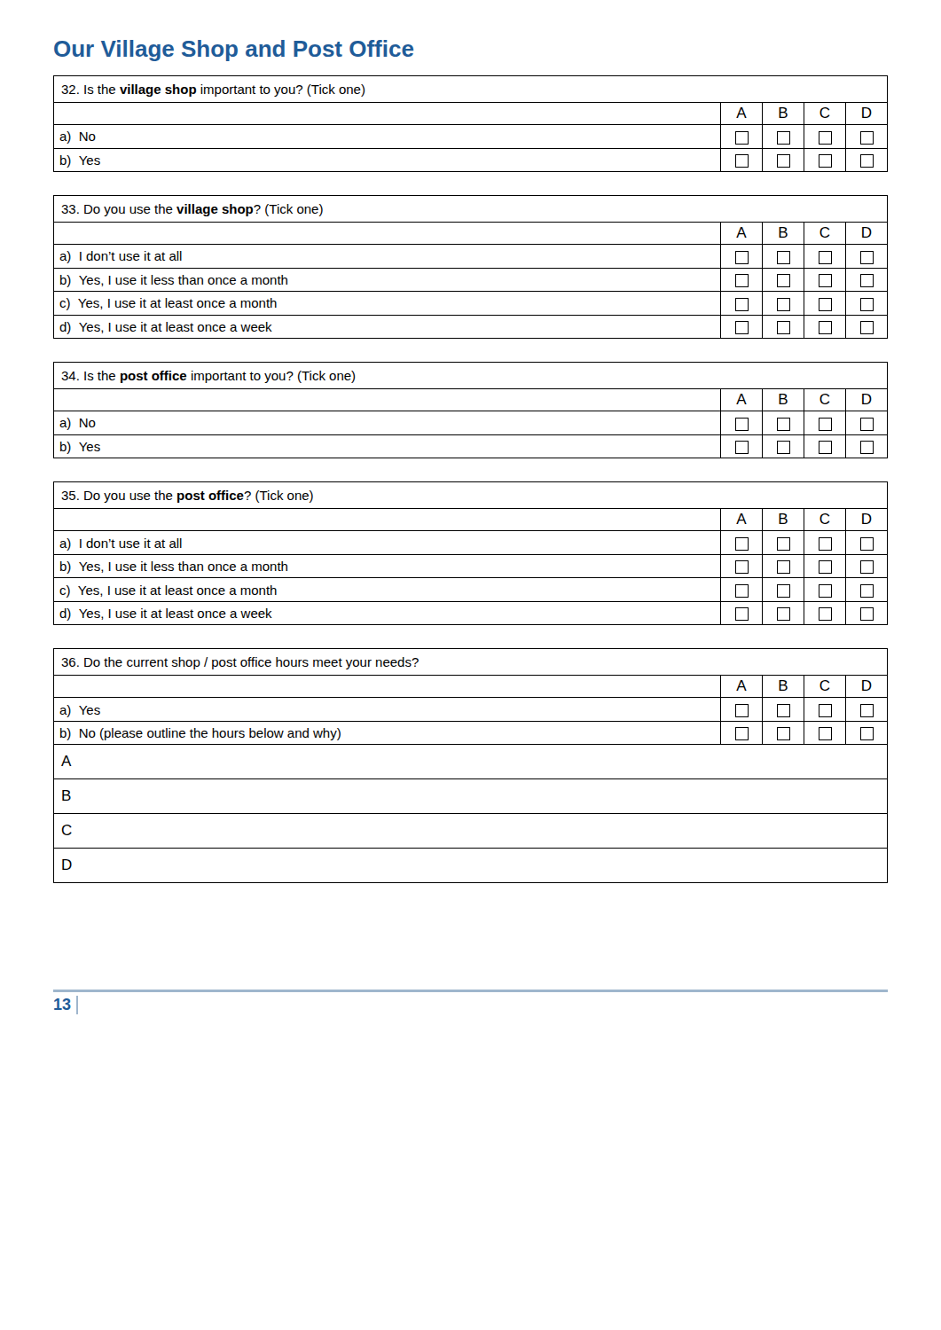Our Village Shop and Post Office
| 32. Is the village shop important to you? (Tick one) |
| | A | B | C | D |
| a) No | | | | |
| b) Yes | | | | |
| 33. Do you use the village shop ? (Tick one) |
| | A | B | C | D |
| a) I don’t use it at all | | | | |
| b) Yes, I use it less than once a month | | | | |
| c) Yes, I use it at least once a month | | | | |
| d) Yes, I use it at least once a week | | | | |
| 34. Is the post office important to you? (Tick one) |
| | A | B | C | D |
| a) No | | | | |
| b) Yes | | | | |
| 35. Do you use the post office ? (Tick one) |
| | A | B | C | D |
| a) I don’t use it at all | | | | |
| b) Yes, I use it less than once a month | | | | |
| c) Yes, I use it at least once a month | | | | |
| d) Yes, I use it at least once a week | | | | |
| 36. Do the current shop / post office hours meet your needs? |
| | A | B | C | D |
| a) Yes | | | | |
| b) No (please outline the hours below and why) | | | | |
| A |
| B |
| C |
| D |
13